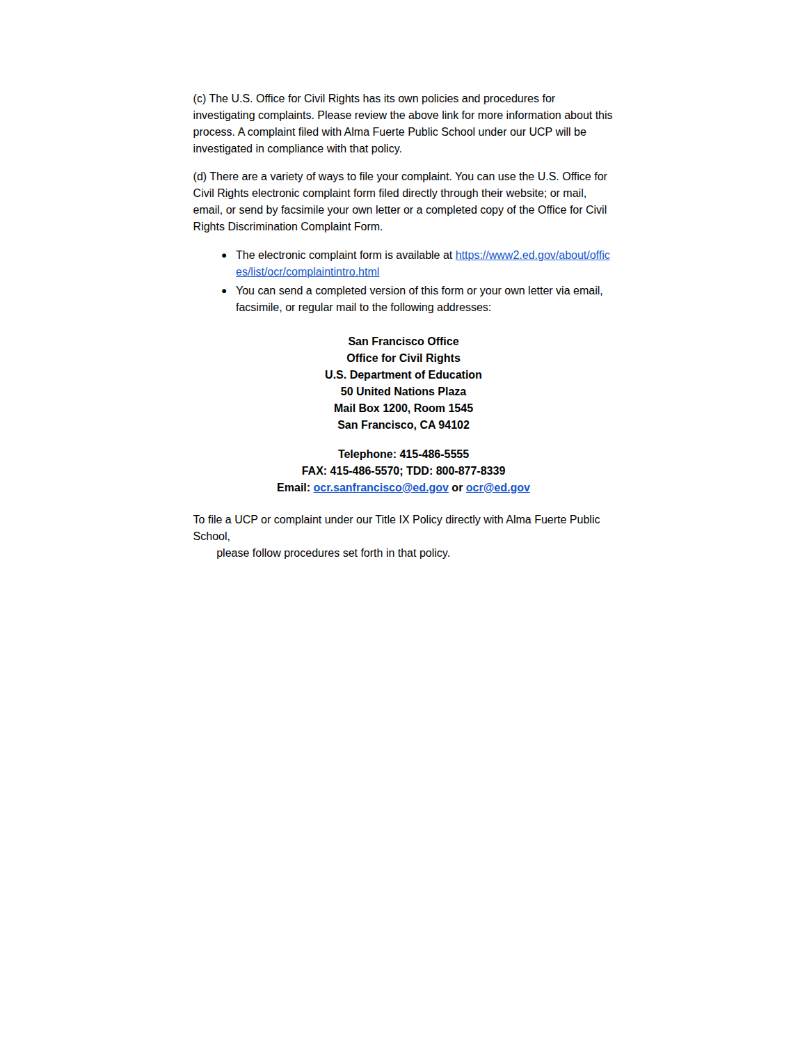(c) The U.S. Office for Civil Rights has its own policies and procedures for investigating complaints. Please review the above link for more information about this process. A complaint filed with Alma Fuerte Public School under our UCP will be investigated in compliance with that policy.
(d) There are a variety of ways to file your complaint. You can use the U.S. Office for Civil Rights electronic complaint form filed directly through their website; or mail, email, or send by facsimile your own letter or a completed copy of the Office for Civil Rights Discrimination Complaint Form.
The electronic complaint form is available at https://www2.ed.gov/about/offices/list/ocr/complaintintro.html
You can send a completed version of this form or your own letter via email, facsimile, or regular mail to the following addresses:
San Francisco Office
Office for Civil Rights
U.S. Department of Education
50 United Nations Plaza
Mail Box 1200, Room 1545
San Francisco, CA 94102
Telephone: 415-486-5555
FAX: 415-486-5570; TDD: 800-877-8339
Email: ocr.sanfrancisco@ed.gov or ocr@ed.gov
To file a UCP or complaint under our Title IX Policy directly with Alma Fuerte Public School, please follow procedures set forth in that policy.